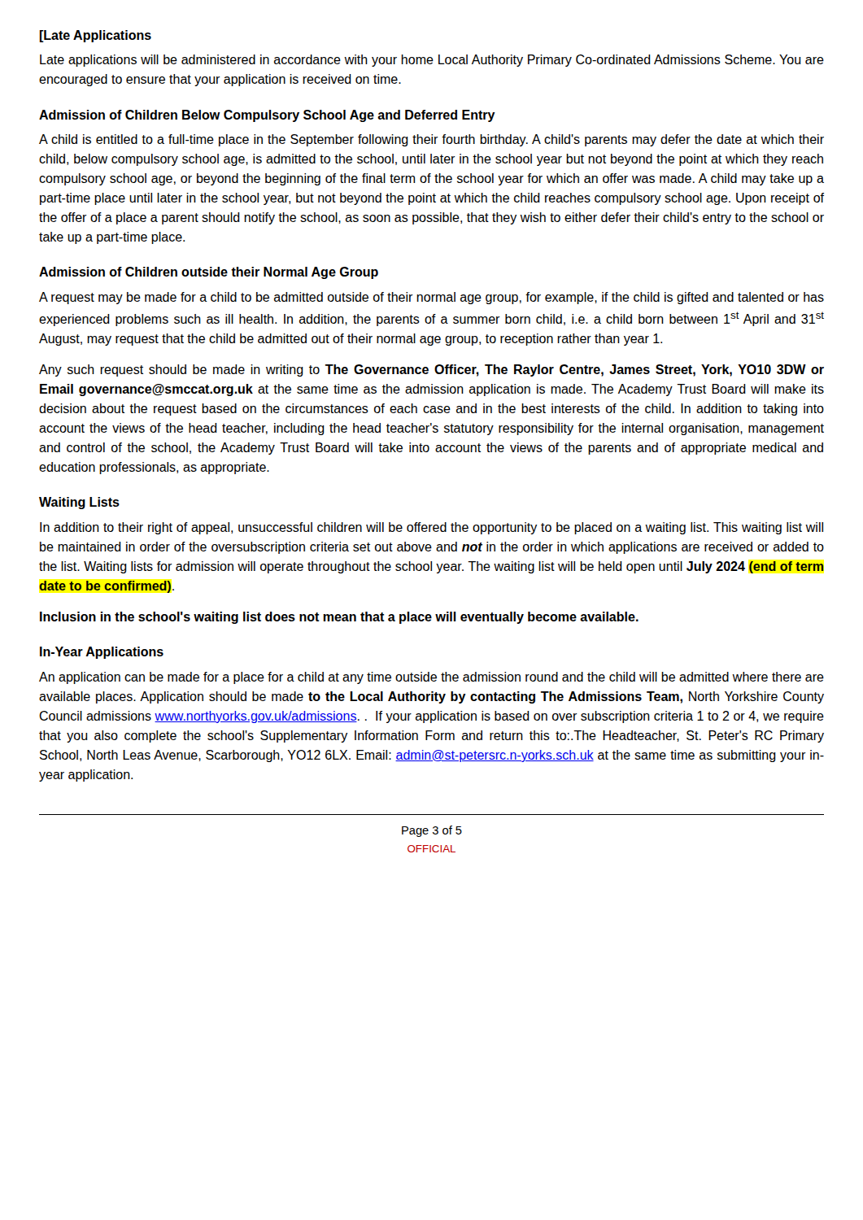[Late Applications
Late applications will be administered in accordance with your home Local Authority Primary Co-ordinated Admissions Scheme. You are encouraged to ensure that your application is received on time.
Admission of Children Below Compulsory School Age and Deferred Entry
A child is entitled to a full-time place in the September following their fourth birthday. A child's parents may defer the date at which their child, below compulsory school age, is admitted to the school, until later in the school year but not beyond the point at which they reach compulsory school age, or beyond the beginning of the final term of the school year for which an offer was made. A child may take up a part-time place until later in the school year, but not beyond the point at which the child reaches compulsory school age. Upon receipt of the offer of a place a parent should notify the school, as soon as possible, that they wish to either defer their child's entry to the school or take up a part-time place.
Admission of Children outside their Normal Age Group
A request may be made for a child to be admitted outside of their normal age group, for example, if the child is gifted and talented or has experienced problems such as ill health. In addition, the parents of a summer born child, i.e. a child born between 1st April and 31st August, may request that the child be admitted out of their normal age group, to reception rather than year 1.
Any such request should be made in writing to The Governance Officer, The Raylor Centre, James Street, York, YO10 3DW or Email governance@smccat.org.uk at the same time as the admission application is made. The Academy Trust Board will make its decision about the request based on the circumstances of each case and in the best interests of the child. In addition to taking into account the views of the head teacher, including the head teacher's statutory responsibility for the internal organisation, management and control of the school, the Academy Trust Board will take into account the views of the parents and of appropriate medical and education professionals, as appropriate.
Waiting Lists
In addition to their right of appeal, unsuccessful children will be offered the opportunity to be placed on a waiting list. This waiting list will be maintained in order of the oversubscription criteria set out above and not in the order in which applications are received or added to the list. Waiting lists for admission will operate throughout the school year. The waiting list will be held open until July 2024 (end of term date to be confirmed).
Inclusion in the school's waiting list does not mean that a place will eventually become available.
In-Year Applications
An application can be made for a place for a child at any time outside the admission round and the child will be admitted where there are available places. Application should be made to the Local Authority by contacting The Admissions Team, North Yorkshire County Council admissions www.northyorks.gov.uk/admissions. . If your application is based on over subscription criteria 1 to 2 or 4, we require that you also complete the school's Supplementary Information Form and return this to:.The Headteacher, St. Peter's RC Primary School, North Leas Avenue, Scarborough, YO12 6LX. Email: admin@st-petersrc.n-yorks.sch.uk at the same time as submitting your in-year application.
Page 3 of 5
OFFICIAL